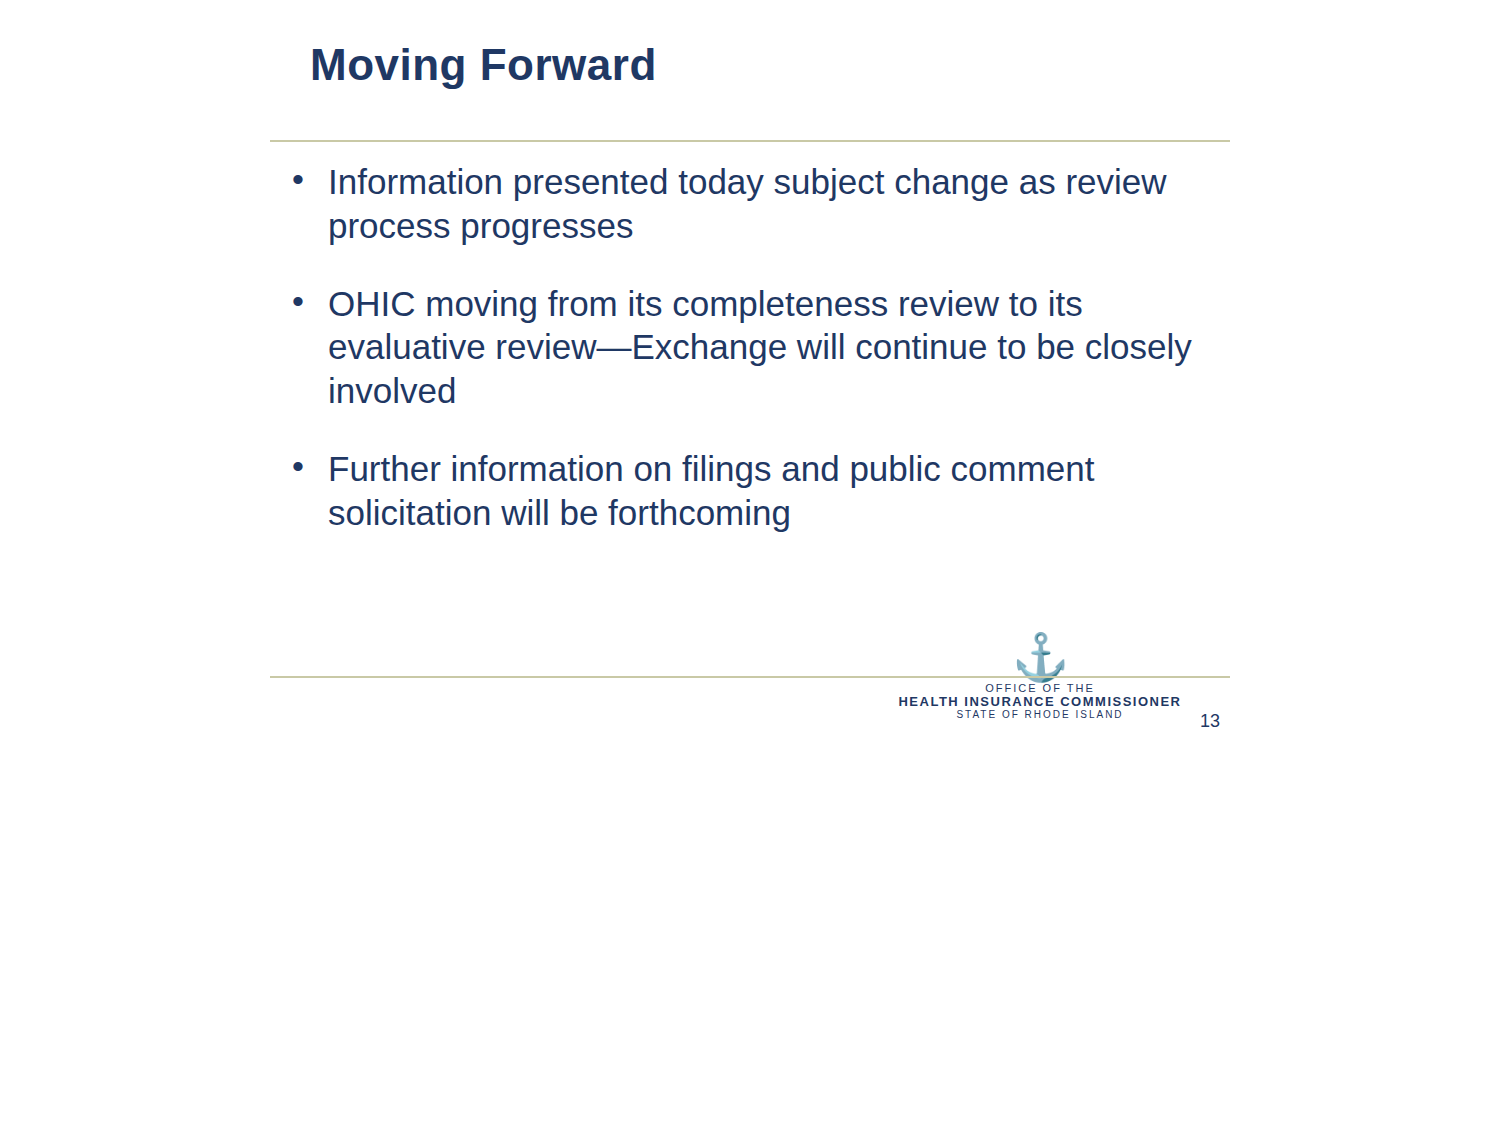Moving Forward
Information presented today subject change as review process progresses
OHIC moving from its completeness review to its evaluative review—Exchange will continue to be closely involved
Further information on filings and public comment solicitation will be forthcoming
⚓
OFFICE OF THE
HEALTH INSURANCE COMMISSIONER
STATE OF RHODE ISLAND
13